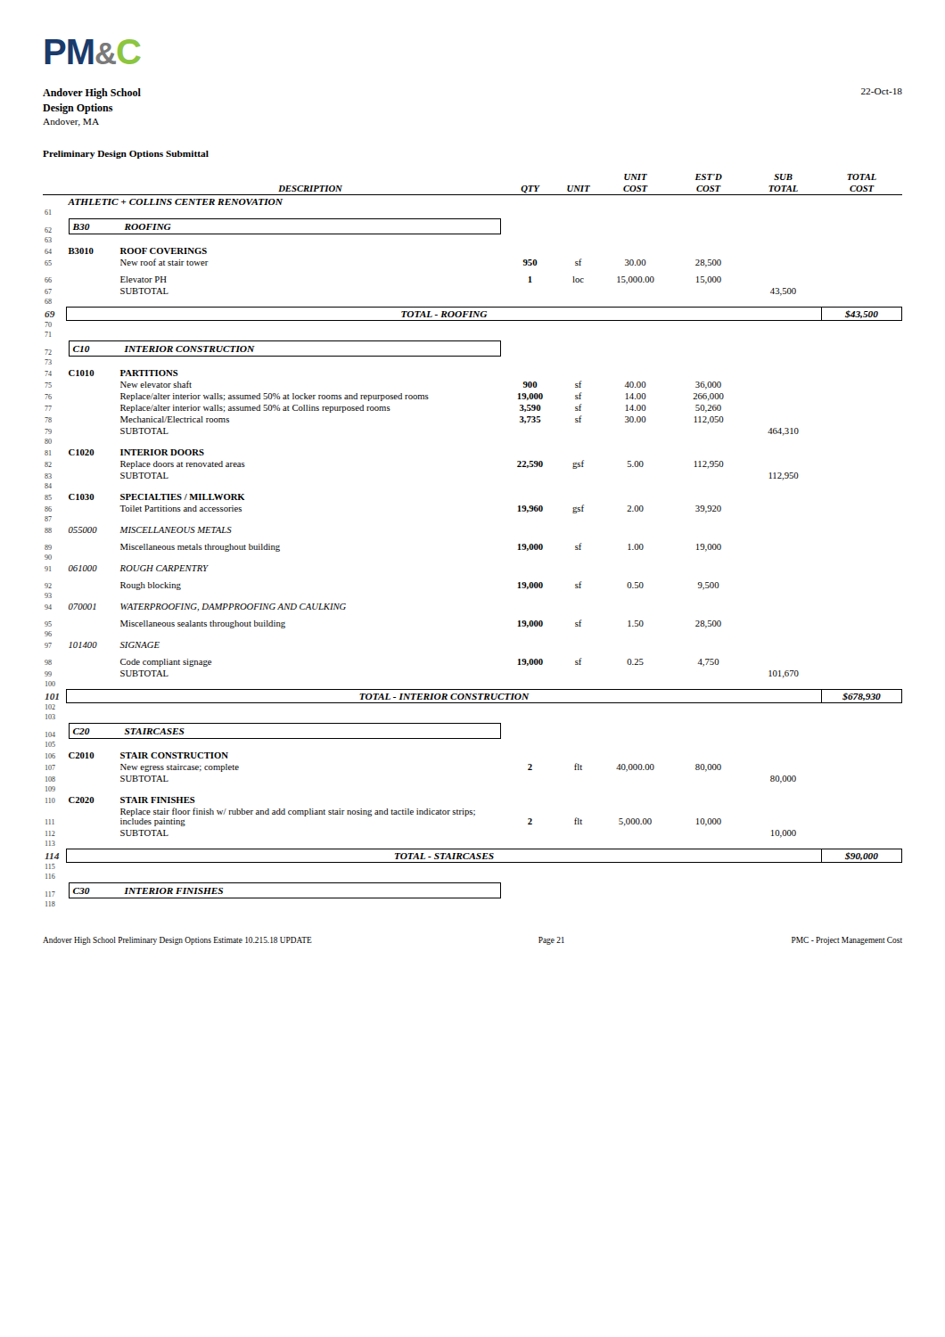PM&C
Andover High School
Design Options
Andover, MA
22-Oct-18
Preliminary Design Options Submittal
| | | | | | UNIT | EST'D | SUB | TOTAL |
| | | DESCRIPTION | QTY | UNIT | COST | COST | TOTAL | COST |
| | ATHLETIC + COLLINS CENTER RENOVATION |
| 61 | |
| 62 | B30 ROOFING | |
| 63 | |
| 64 | B3010 | ROOF COVERINGS | | | | | | |
| 65 | | New roof at stair tower | 950 | sf | 30.00 | 28,500 | | |
| 66 | | Elevator PH | 1 | loc | 15,000.00 | 15,000 | | |
| 67 | | SUBTOTAL | | | | | 43,500 | |
| 68 | |
| 69 | TOTAL - ROOFING | $43,500 |
| 70 | |
| 71 | |
| 72 | C10 INTERIOR CONSTRUCTION | |
| 73 | |
| 74 | C1010 | PARTITIONS | | | | | | |
| 75 | | New elevator shaft | 900 | sf | 40.00 | 36,000 | | |
| 76 | | Replace/alter interior walls; assumed 50% at locker rooms and repurposed rooms | 19,000 | sf | 14.00 | 266,000 | | |
| 77 | | Replace/alter interior walls; assumed 50% at Collins repurposed rooms | 3,590 | sf | 14.00 | 50,260 | | |
| 78 | | Mechanical/Electrical rooms | 3,735 | sf | 30.00 | 112,050 | | |
| 79 | | SUBTOTAL | | | | | 464,310 | |
| 80 | |
| 81 | C1020 | INTERIOR DOORS | | | | | | |
| 82 | | Replace doors at renovated areas | 22,590 | gsf | 5.00 | 112,950 | | |
| 83 | | SUBTOTAL | | | | | 112,950 | |
| 84 | |
| 85 | C1030 | SPECIALTIES / MILLWORK | | | | | | |
| 86 | | Toilet Partitions and accessories | 19,960 | gsf | 2.00 | 39,920 | | |
| 87 | |
| 88 | 055000 | MISCELLANEOUS METALS | | | | | | |
| 89 | | Miscellaneous metals throughout building | 19,000 | sf | 1.00 | 19,000 | | |
| 90 | |
| 91 | 061000 | ROUGH CARPENTRY | | | | | | |
| 92 | | Rough blocking | 19,000 | sf | 0.50 | 9,500 | | |
| 93 | |
| 94 | 070001 | WATERPROOFING, DAMPPROOFING AND CAULKING | | | | | | |
| 95 | | Miscellaneous sealants throughout building | 19,000 | sf | 1.50 | 28,500 | | |
| 96 | |
| 97 | 101400 | SIGNAGE | | | | | | |
| 98 | | Code compliant signage | 19,000 | sf | 0.25 | 4,750 | | |
| 99 | | SUBTOTAL | | | | | 101,670 | |
| 100 | |
| 101 | TOTAL - INTERIOR CONSTRUCTION | $678,930 |
| 102 | |
| 103 | |
| 104 | C20 STAIRCASES | |
| 105 | |
| 106 | C2010 | STAIR CONSTRUCTION | | | | | | |
| 107 | | New egress staircase; complete | 2 | flt | 40,000.00 | 80,000 | | |
| 108 | | SUBTOTAL | | | | | 80,000 | |
| 109 | |
| 110 | C2020 | STAIR FINISHES | | | | | | |
| 111 | | Replace stair floor finish w/ rubber and add compliant stair nosing and tactile indicator strips; includes painting | 2 | flt | 5,000.00 | 10,000 | | |
| 112 | | SUBTOTAL | | | | | 10,000 | |
| 113 | |
| 114 | TOTAL - STAIRCASES | $90,000 |
| 115 | |
| 116 | |
| 117 | C30 INTERIOR FINISHES | |
| 118 | |
Andover High School Preliminary Design Options Estimate 10.215.18 UPDATE
Page 21
PMC - Project Management Cost